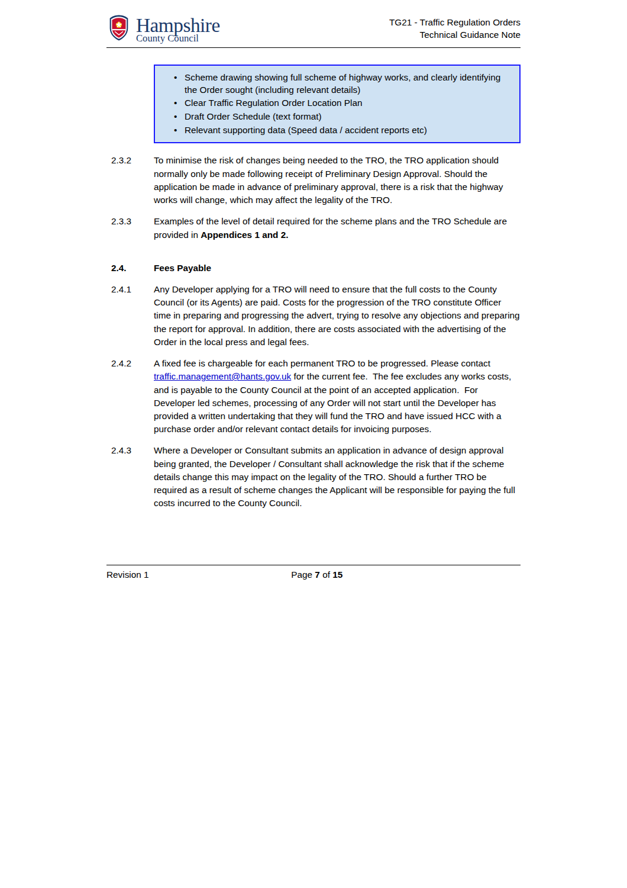Hampshire County Council
TG21 - Traffic Regulation Orders
Technical Guidance Note
Scheme drawing showing full scheme of highway works, and clearly identifying the Order sought (including relevant details)
Clear Traffic Regulation Order Location Plan
Draft Order Schedule (text format)
Relevant supporting data (Speed data / accident reports etc)
2.3.2
To minimise the risk of changes being needed to the TRO, the TRO application should normally only be made following receipt of Preliminary Design Approval. Should the application be made in advance of preliminary approval, there is a risk that the highway works will change, which may affect the legality of the TRO.
2.3.3
Examples of the level of detail required for the scheme plans and the TRO Schedule are provided in Appendices 1 and 2.
2.4.
Fees Payable
2.4.1
Any Developer applying for a TRO will need to ensure that the full costs to the County Council (or its Agents) are paid. Costs for the progression of the TRO constitute Officer time in preparing and progressing the advert, trying to resolve any objections and preparing the report for approval. In addition, there are costs associated with the advertising of the Order in the local press and legal fees.
2.4.2
A fixed fee is chargeable for each permanent TRO to be progressed. Please contact traffic.management@hants.gov.uk for the current fee. The fee excludes any works costs, and is payable to the County Council at the point of an accepted application. For Developer led schemes, processing of any Order will not start until the Developer has provided a written undertaking that they will fund the TRO and have issued HCC with a purchase order and/or relevant contact details for invoicing purposes.
2.4.3
Where a Developer or Consultant submits an application in advance of design approval being granted, the Developer / Consultant shall acknowledge the risk that if the scheme details change this may impact on the legality of the TRO. Should a further TRO be required as a result of scheme changes the Applicant will be responsible for paying the full costs incurred to the County Council.
Revision 1
Page 7 of 15